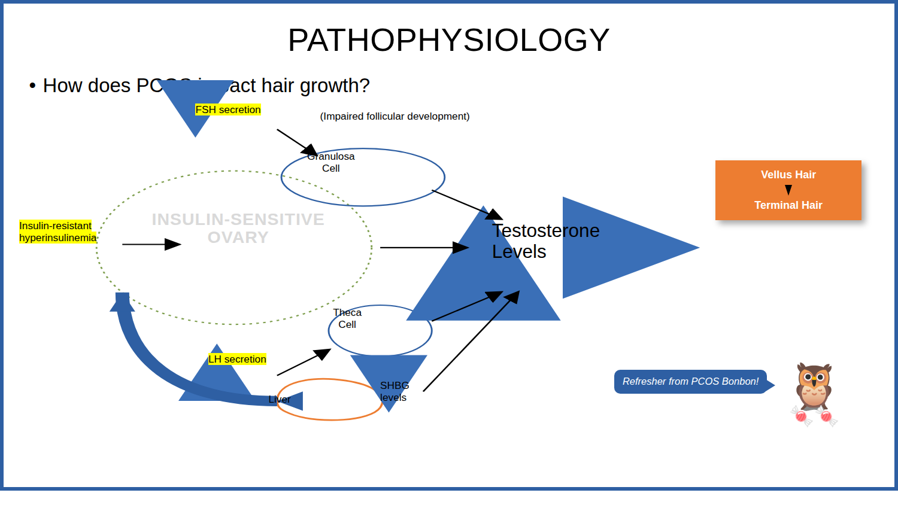PATHOPHYSIOLOGY
How does PCOS impact hair growth?
FSH secretion (Impaired follicular development) Granulosa
Cell Theca
Cell LH secretion Insulin-resistant hyperinsulinemia Liver SHBG
levels Testosterone
Levels
INSULIN-SENSITIVE OVARY
Vellus Hair Terminal Hair
Refresher from PCOS Bonbon!
🦉 🍬🍬